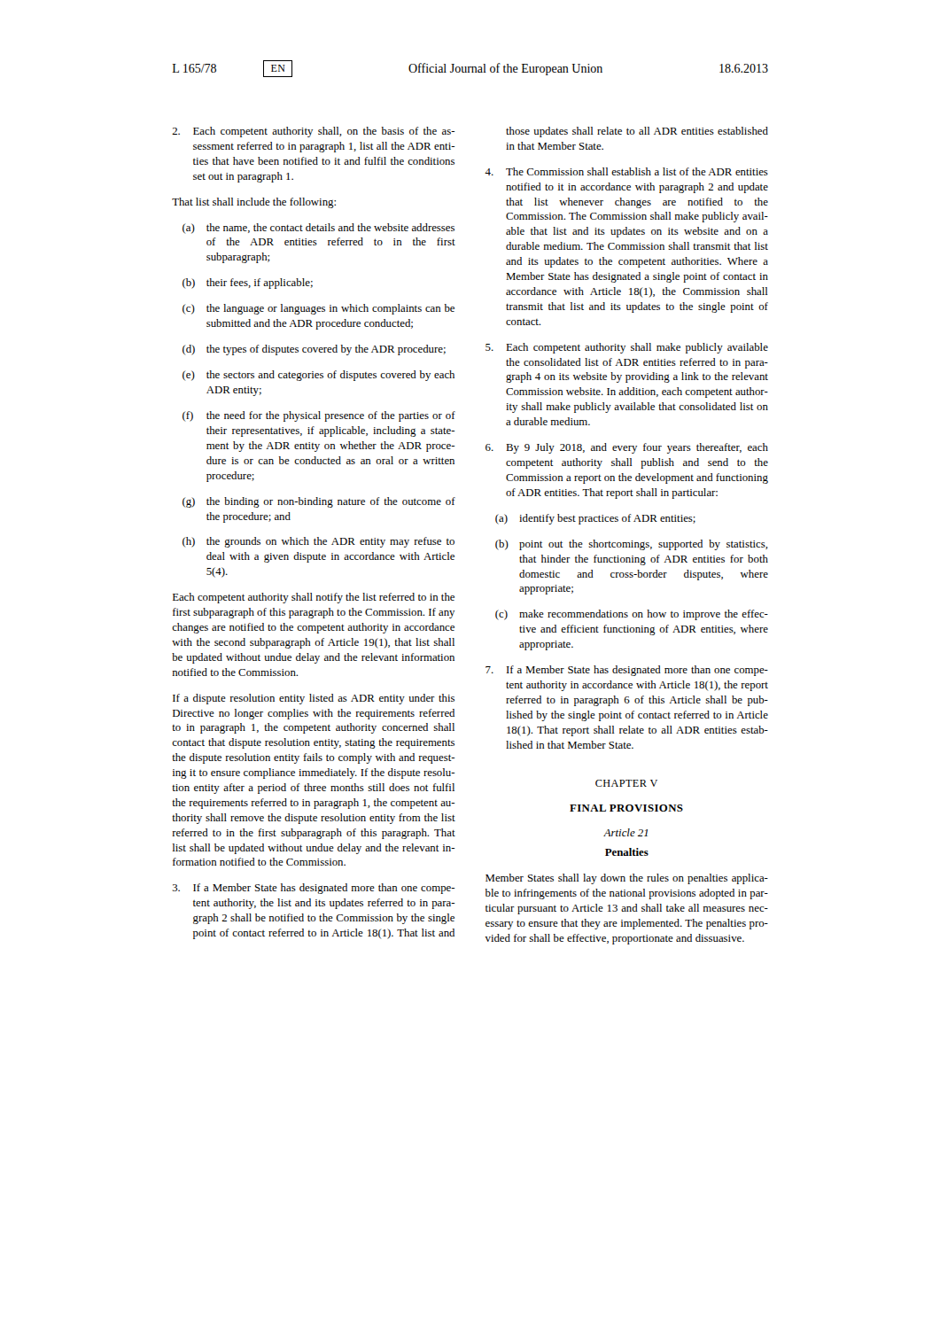L 165/78 EN Official Journal of the European Union 18.6.2013
2. Each competent authority shall, on the basis of the assessment referred to in paragraph 1, list all the ADR entities that have been notified to it and fulfil the conditions set out in paragraph 1.
That list shall include the following:
(a) the name, the contact details and the website addresses of the ADR entities referred to in the first subparagraph;
(b) their fees, if applicable;
(c) the language or languages in which complaints can be submitted and the ADR procedure conducted;
(d) the types of disputes covered by the ADR procedure;
(e) the sectors and categories of disputes covered by each ADR entity;
(f) the need for the physical presence of the parties or of their representatives, if applicable, including a statement by the ADR entity on whether the ADR procedure is or can be conducted as an oral or a written procedure;
(g) the binding or non-binding nature of the outcome of the procedure; and
(h) the grounds on which the ADR entity may refuse to deal with a given dispute in accordance with Article 5(4).
Each competent authority shall notify the list referred to in the first subparagraph of this paragraph to the Commission. If any changes are notified to the competent authority in accordance with the second subparagraph of Article 19(1), that list shall be updated without undue delay and the relevant information notified to the Commission.
If a dispute resolution entity listed as ADR entity under this Directive no longer complies with the requirements referred to in paragraph 1, the competent authority concerned shall contact that dispute resolution entity, stating the requirements the dispute resolution entity fails to comply with and requesting it to ensure compliance immediately. If the dispute resolution entity after a period of three months still does not fulfil the requirements referred to in paragraph 1, the competent authority shall remove the dispute resolution entity from the list referred to in the first subparagraph of this paragraph. That list shall be updated without undue delay and the relevant information notified to the Commission.
3. If a Member State has designated more than one competent authority, the list and its updates referred to in paragraph 2 shall be notified to the Commission by the single point of contact referred to in Article 18(1). That list and those updates shall relate to all ADR entities established in that Member State.
4. The Commission shall establish a list of the ADR entities notified to it in accordance with paragraph 2 and update that list whenever changes are notified to the Commission. The Commission shall make publicly available that list and its updates on its website and on a durable medium. The Commission shall transmit that list and its updates to the competent authorities. Where a Member State has designated a single point of contact in accordance with Article 18(1), the Commission shall transmit that list and its updates to the single point of contact.
5. Each competent authority shall make publicly available the consolidated list of ADR entities referred to in paragraph 4 on its website by providing a link to the relevant Commission website. In addition, each competent authority shall make publicly available that consolidated list on a durable medium.
6. By 9 July 2018, and every four years thereafter, each competent authority shall publish and send to the Commission a report on the development and functioning of ADR entities. That report shall in particular:
(a) identify best practices of ADR entities;
(b) point out the shortcomings, supported by statistics, that hinder the functioning of ADR entities for both domestic and cross-border disputes, where appropriate;
(c) make recommendations on how to improve the effective and efficient functioning of ADR entities, where appropriate.
7. If a Member State has designated more than one competent authority in accordance with Article 18(1), the report referred to in paragraph 6 of this Article shall be published by the single point of contact referred to in Article 18(1). That report shall relate to all ADR entities established in that Member State.
CHAPTER V
FINAL PROVISIONS
Article 21
Penalties
Member States shall lay down the rules on penalties applicable to infringements of the national provisions adopted in particular pursuant to Article 13 and shall take all measures necessary to ensure that they are implemented. The penalties provided for shall be effective, proportionate and dissuasive.